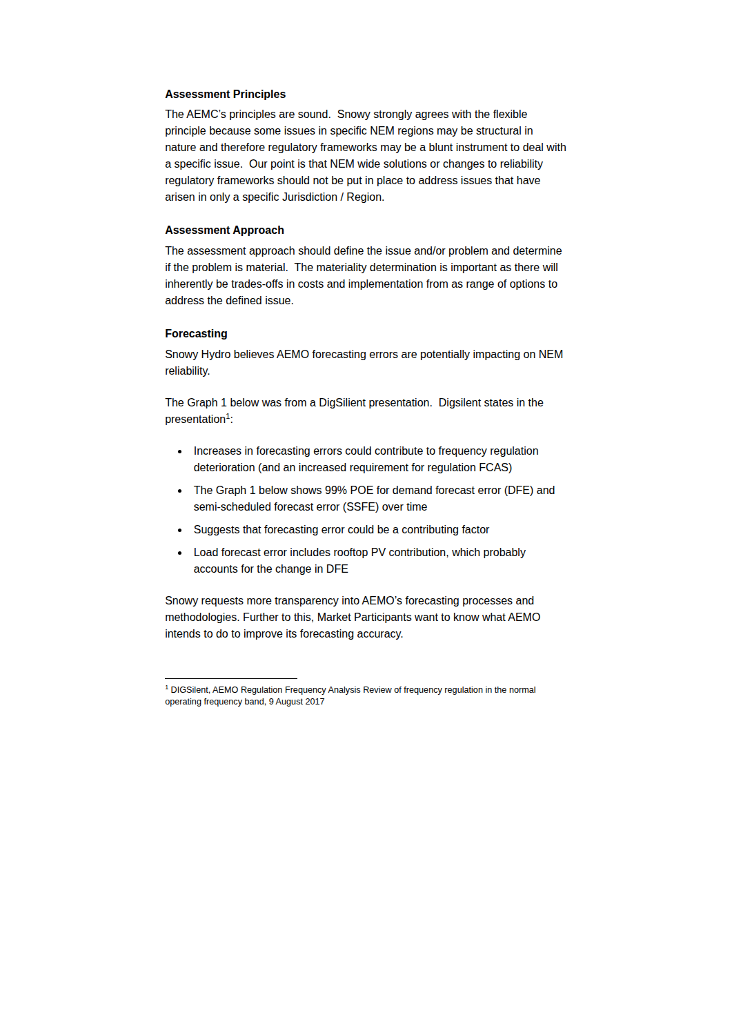Assessment Principles
The AEMC’s principles are sound. Snowy strongly agrees with the flexible principle because some issues in specific NEM regions may be structural in nature and therefore regulatory frameworks may be a blunt instrument to deal with a specific issue. Our point is that NEM wide solutions or changes to reliability regulatory frameworks should not be put in place to address issues that have arisen in only a specific Jurisdiction / Region.
Assessment Approach
The assessment approach should define the issue and/or problem and determine if the problem is material. The materiality determination is important as there will inherently be trades-offs in costs and implementation from as range of options to address the defined issue.
Forecasting
Snowy Hydro believes AEMO forecasting errors are potentially impacting on NEM reliability.
The Graph 1 below was from a DigSilient presentation. Digsilent states in the presentation1:
Increases in forecasting errors could contribute to frequency regulation deterioration (and an increased requirement for regulation FCAS)
The Graph 1 below shows 99% POE for demand forecast error (DFE) and semi-scheduled forecast error (SSFE) over time
Suggests that forecasting error could be a contributing factor
Load forecast error includes rooftop PV contribution, which probably accounts for the change in DFE
Snowy requests more transparency into AEMO’s forecasting processes and methodologies. Further to this, Market Participants want to know what AEMO intends to do to improve its forecasting accuracy.
1 DIGSilent, AEMO Regulation Frequency Analysis Review of frequency regulation in the normal operating frequency band, 9 August 2017